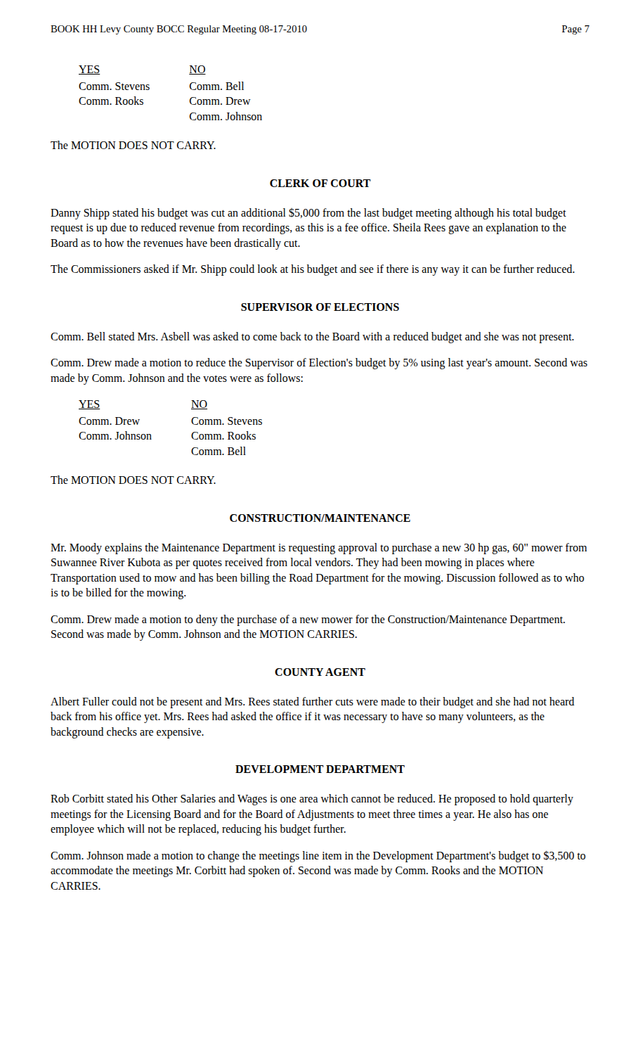BOOK HH Levy County BOCC Regular Meeting 08-17-2010 Page 7
| YES | NO |
| --- | --- |
| Comm. Stevens | Comm. Bell |
| Comm. Rooks | Comm. Drew |
| | Comm. Johnson |
The MOTION DOES NOT CARRY.
Clerk of Court
Danny Shipp stated his budget was cut an additional $5,000 from the last budget meeting although his total budget request is up due to reduced revenue from recordings, as this is a fee office. Sheila Rees gave an explanation to the Board as to how the revenues have been drastically cut.
The Commissioners asked if Mr. Shipp could look at his budget and see if there is any way it can be further reduced.
Supervisor of Elections
Comm. Bell stated Mrs. Asbell was asked to come back to the Board with a reduced budget and she was not present.
Comm. Drew made a motion to reduce the Supervisor of Election's budget by 5% using last year's amount. Second was made by Comm. Johnson and the votes were as follows:
| YES | NO |
| --- | --- |
| Comm. Drew | Comm. Stevens |
| Comm. Johnson | Comm. Rooks |
| | Comm. Bell |
The MOTION DOES NOT CARRY.
Construction/Maintenance
Mr. Moody explains the Maintenance Department is requesting approval to purchase a new 30 hp gas, 60" mower from Suwannee River Kubota as per quotes received from local vendors. They had been mowing in places where Transportation used to mow and has been billing the Road Department for the mowing. Discussion followed as to who is to be billed for the mowing.
Comm. Drew made a motion to deny the purchase of a new mower for the Construction/Maintenance Department. Second was made by Comm. Johnson and the MOTION CARRIES.
County Agent
Albert Fuller could not be present and Mrs. Rees stated further cuts were made to their budget and she had not heard back from his office yet. Mrs. Rees had asked the office if it was necessary to have so many volunteers, as the background checks are expensive.
Development Department
Rob Corbitt stated his Other Salaries and Wages is one area which cannot be reduced. He proposed to hold quarterly meetings for the Licensing Board and for the Board of Adjustments to meet three times a year. He also has one employee which will not be replaced, reducing his budget further.
Comm. Johnson made a motion to change the meetings line item in the Development Department's budget to $3,500 to accommodate the meetings Mr. Corbitt had spoken of. Second was made by Comm. Rooks and the MOTION CARRIES.